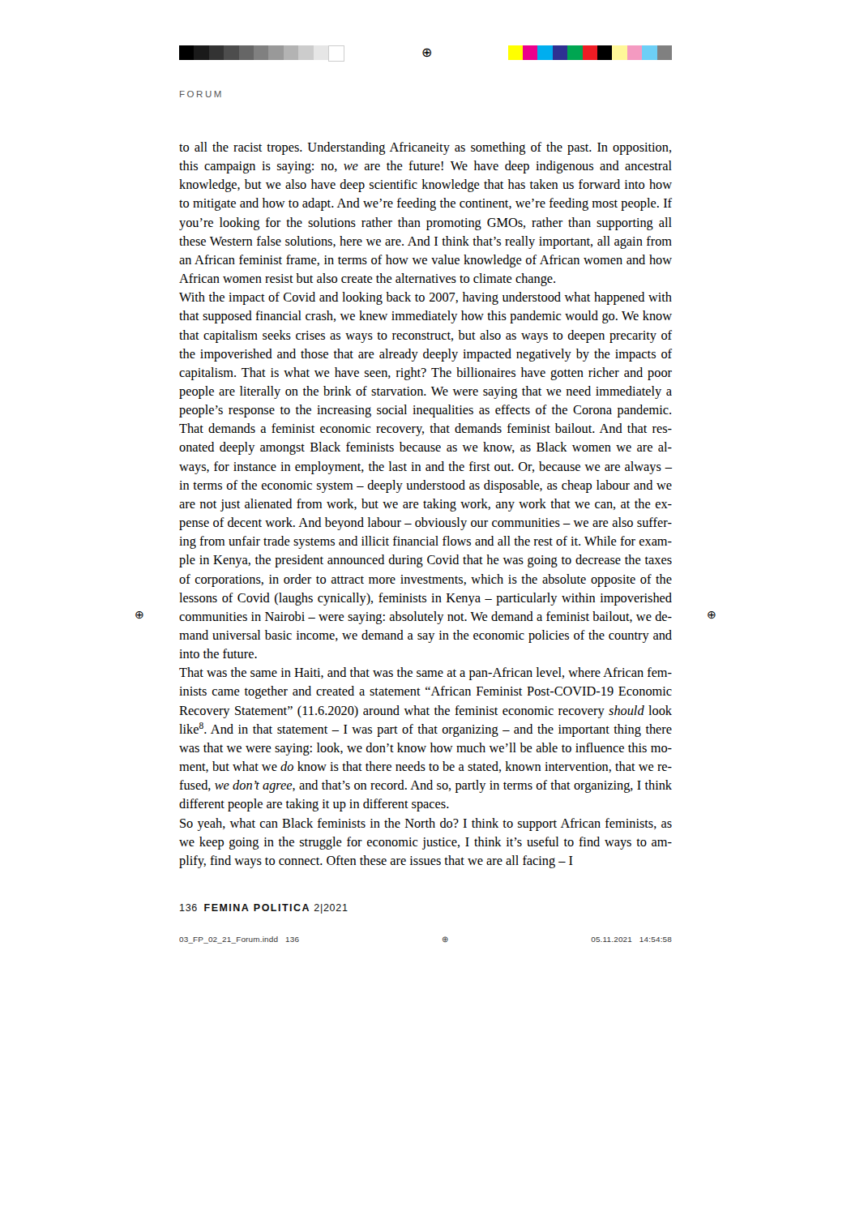⊕
FORUM
⊕
⊕
to all the racist tropes. Understanding Africaneity as something of the past. In opposition, this campaign is saying: no, we are the future! We have deep indigenous and ancestral knowledge, but we also have deep scientific knowledge that has taken us forward into how to mitigate and how to adapt. And we’re feeding the continent, we’re feeding most people. If you’re looking for the solutions rather than promoting GMOs, rather than supporting all these Western false solutions, here we are. And I think that’s really important, all again from an African feminist frame, in terms of how we value knowledge of African women and how African women resist but also create the alternatives to climate change.
With the impact of Covid and looking back to 2007, having understood what happened with that supposed financial crash, we knew immediately how this pandemic would go. We know that capitalism seeks crises as ways to reconstruct, but also as ways to deepen precarity of the impoverished and those that are already deeply impacted negatively by the impacts of capitalism. That is what we have seen, right? The billionaires have gotten richer and poor people are literally on the brink of starvation. We were saying that we need immediately a people’s response to the increasing social inequalities as effects of the Corona pandemic. That demands a feminist economic recovery, that demands feminist bailout. And that resonated deeply amongst Black feminists because as we know, as Black women we are always, for instance in employment, the last in and the first out. Or, because we are always – in terms of the economic system – deeply understood as disposable, as cheap labour and we are not just alienated from work, but we are taking work, any work that we can, at the expense of decent work. And beyond labour – obviously our communities – we are also suffering from unfair trade systems and illicit financial flows and all the rest of it. While for example in Kenya, the president announced during Covid that he was going to decrease the taxes of corporations, in order to attract more investments, which is the absolute opposite of the lessons of Covid (laughs cynically), feminists in Kenya – particularly within impoverished communities in Nairobi – were saying: absolutely not. We demand a feminist bailout, we demand universal basic income, we demand a say in the economic policies of the country and into the future.
That was the same in Haiti, and that was the same at a pan-African level, where African feminists came together and created a statement “African Feminist Post-COVID-19 Economic Recovery Statement” (11.6.2020) around what the feminist economic recovery should look like8. And in that statement – I was part of that organizing – and the important thing there was that we were saying: look, we don’t know how much we’ll be able to influence this moment, but what we do know is that there needs to be a stated, known intervention, that we refused, we don’t agree, and that’s on record. And so, partly in terms of that organizing, I think different people are taking it up in different spaces.
So yeah, what can Black feminists in the North do? I think to support African feminists, as we keep going in the struggle for economic justice, I think it’s useful to find ways to amplify, find ways to connect. Often these are issues that we are all facing – I
136 FEMINA POLITICA 2|2021
03_FP_02_21_Forum.indd 136 ⊕ 05.11.2021 14:54:58